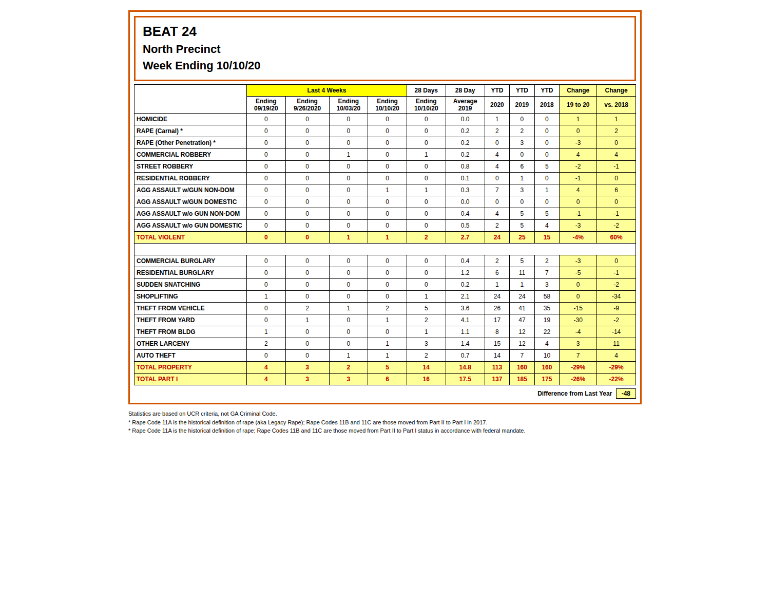BEAT 24
North Precinct
Week Ending 10/10/20
| | Last 4 Weeks | 28 Days | 28 Day | YTD | YTD | YTD | Change | Change |
| --- | --- | --- | --- | --- | --- | --- | --- | --- |
| Ending 09/19/20 | Ending 9/26/2020 | Ending 10/03/20 | Ending 10/10/20 | Ending 10/10/20 | Average 2019 | 2020 | 2019 | 2018 | 19 to 20 | vs. 2018 |
| HOMICIDE | 0 | 0 | 0 | 0 | 0 | 0.0 | 1 | 0 | 0 | 1 | 1 |
| RAPE (Carnal) * | 0 | 0 | 0 | 0 | 0 | 0.2 | 2 | 2 | 0 | 0 | 2 |
| RAPE (Other Penetration) * | 0 | 0 | 0 | 0 | 0 | 0.2 | 0 | 3 | 0 | -3 | 0 |
| COMMERCIAL ROBBERY | 0 | 0 | 1 | 0 | 1 | 0.2 | 4 | 0 | 0 | 4 | 4 |
| STREET ROBBERY | 0 | 0 | 0 | 0 | 0 | 0.8 | 4 | 6 | 5 | -2 | -1 |
| RESIDENTIAL ROBBERY | 0 | 0 | 0 | 0 | 0 | 0.1 | 0 | 1 | 0 | -1 | 0 |
| AGG ASSAULT w/GUN NON-DOM | 0 | 0 | 0 | 1 | 1 | 0.3 | 7 | 3 | 1 | 4 | 6 |
| AGG ASSAULT w/GUN DOMESTIC | 0 | 0 | 0 | 0 | 0 | 0.0 | 0 | 0 | 0 | 0 | 0 |
| AGG ASSAULT w/o GUN NON-DOM | 0 | 0 | 0 | 0 | 0 | 0.4 | 4 | 5 | 5 | -1 | -1 |
| AGG ASSAULT w/o GUN DOMESTIC | 0 | 0 | 0 | 0 | 0 | 0.5 | 2 | 5 | 4 | -3 | -2 |
| TOTAL VIOLENT | 0 | 0 | 1 | 1 | 2 | 2.7 | 24 | 25 | 15 | -4% | 60% |
| COMMERCIAL BURGLARY | 0 | 0 | 0 | 0 | 0 | 0.4 | 2 | 5 | 2 | -3 | 0 |
| RESIDENTIAL BURGLARY | 0 | 0 | 0 | 0 | 0 | 1.2 | 6 | 11 | 7 | -5 | -1 |
| SUDDEN SNATCHING | 0 | 0 | 0 | 0 | 0 | 0.2 | 1 | 1 | 3 | 0 | -2 |
| SHOPLIFTING | 1 | 0 | 0 | 0 | 1 | 2.1 | 24 | 24 | 58 | 0 | -34 |
| THEFT FROM VEHICLE | 0 | 2 | 1 | 2 | 5 | 3.6 | 26 | 41 | 35 | -15 | -9 |
| THEFT FROM YARD | 0 | 1 | 0 | 1 | 2 | 4.1 | 17 | 47 | 19 | -30 | -2 |
| THEFT FROM BLDG | 1 | 0 | 0 | 0 | 1 | 1.1 | 8 | 12 | 22 | -4 | -14 |
| OTHER LARCENY | 2 | 0 | 0 | 1 | 3 | 1.4 | 15 | 12 | 4 | 3 | 11 |
| AUTO THEFT | 0 | 0 | 1 | 1 | 2 | 0.7 | 14 | 7 | 10 | 7 | 4 |
| TOTAL PROPERTY | 4 | 3 | 2 | 5 | 14 | 14.8 | 113 | 160 | 160 | -29% | -29% |
| TOTAL PART I | 4 | 3 | 3 | 6 | 16 | 17.5 | 137 | 185 | 175 | -26% | -22% |
Difference from Last Year -48
Statistics are based on UCR criteria, not GA Criminal Code.
* Rape Code 11A is the historical definition of rape (aka Legacy Rape); Rape Codes 11B and 11C are those moved from Part II to Part I in 2017.
* Rape Code 11A is the historical definition of rape; Rape Codes 11B and 11C are those moved from Part II to Part I status in accordance with federal mandate.